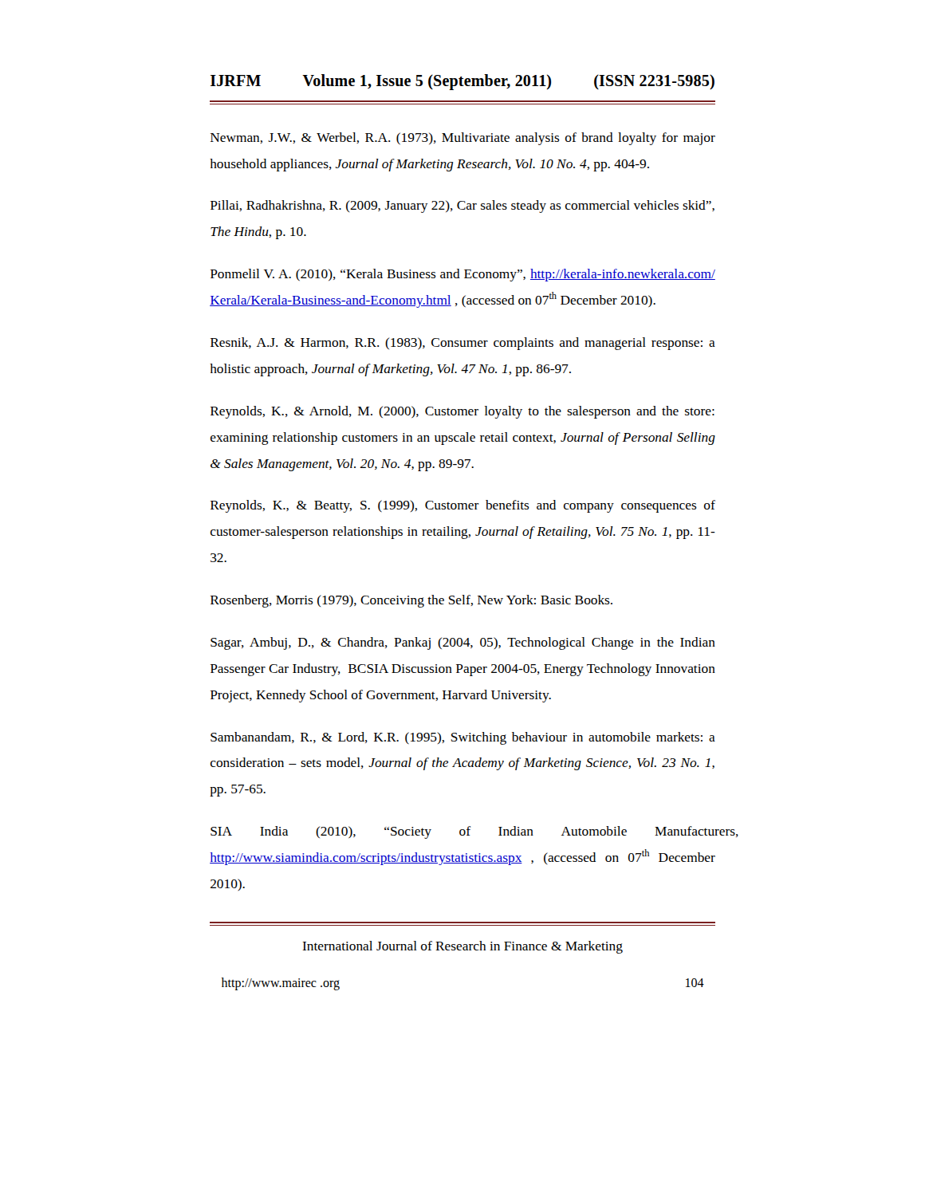IJRFM
Volume 1, Issue 5 (September, 2011)
(ISSN 2231-5985)
Newman, J.W., & Werbel, R.A. (1973), Multivariate analysis of brand loyalty for major household appliances, Journal of Marketing Research, Vol. 10 No. 4, pp. 404-9.
Pillai, Radhakrishna, R. (2009, January 22), Car sales steady as commercial vehicles skid”, The Hindu, p. 10.
Ponmelil V. A. (2010), “Kerala Business and Economy”, http://kerala-info.newkerala.com/Kerala/Kerala-Business-and-Economy.html , (accessed on 07th December 2010).
Resnik, A.J. & Harmon, R.R. (1983), Consumer complaints and managerial response: a holistic approach, Journal of Marketing, Vol. 47 No. 1, pp. 86-97.
Reynolds, K., & Arnold, M. (2000), Customer loyalty to the salesperson and the store: examining relationship customers in an upscale retail context, Journal of Personal Selling & Sales Management, Vol. 20, No. 4, pp. 89-97.
Reynolds, K., & Beatty, S. (1999), Customer benefits and company consequences of customer-salesperson relationships in retailing, Journal of Retailing, Vol. 75 No. 1, pp. 11-32.
Rosenberg, Morris (1979), Conceiving the Self, New York: Basic Books.
Sagar, Ambuj, D., & Chandra, Pankaj (2004, 05), Technological Change in the Indian Passenger Car Industry, BCSIA Discussion Paper 2004-05, Energy Technology Innovation Project, Kennedy School of Government, Harvard University.
Sambanandam, R., & Lord, K.R. (1995), Switching behaviour in automobile markets: a consideration – sets model, Journal of the Academy of Marketing Science, Vol. 23 No. 1, pp. 57-65.
SIA India (2010), “Society of Indian Automobile Manufacturers, http://www.siamindia.com/scripts/industrystatistics.aspx , (accessed on 07th December 2010).
International Journal of Research in Finance & Marketing
http://www.mairec .org 104